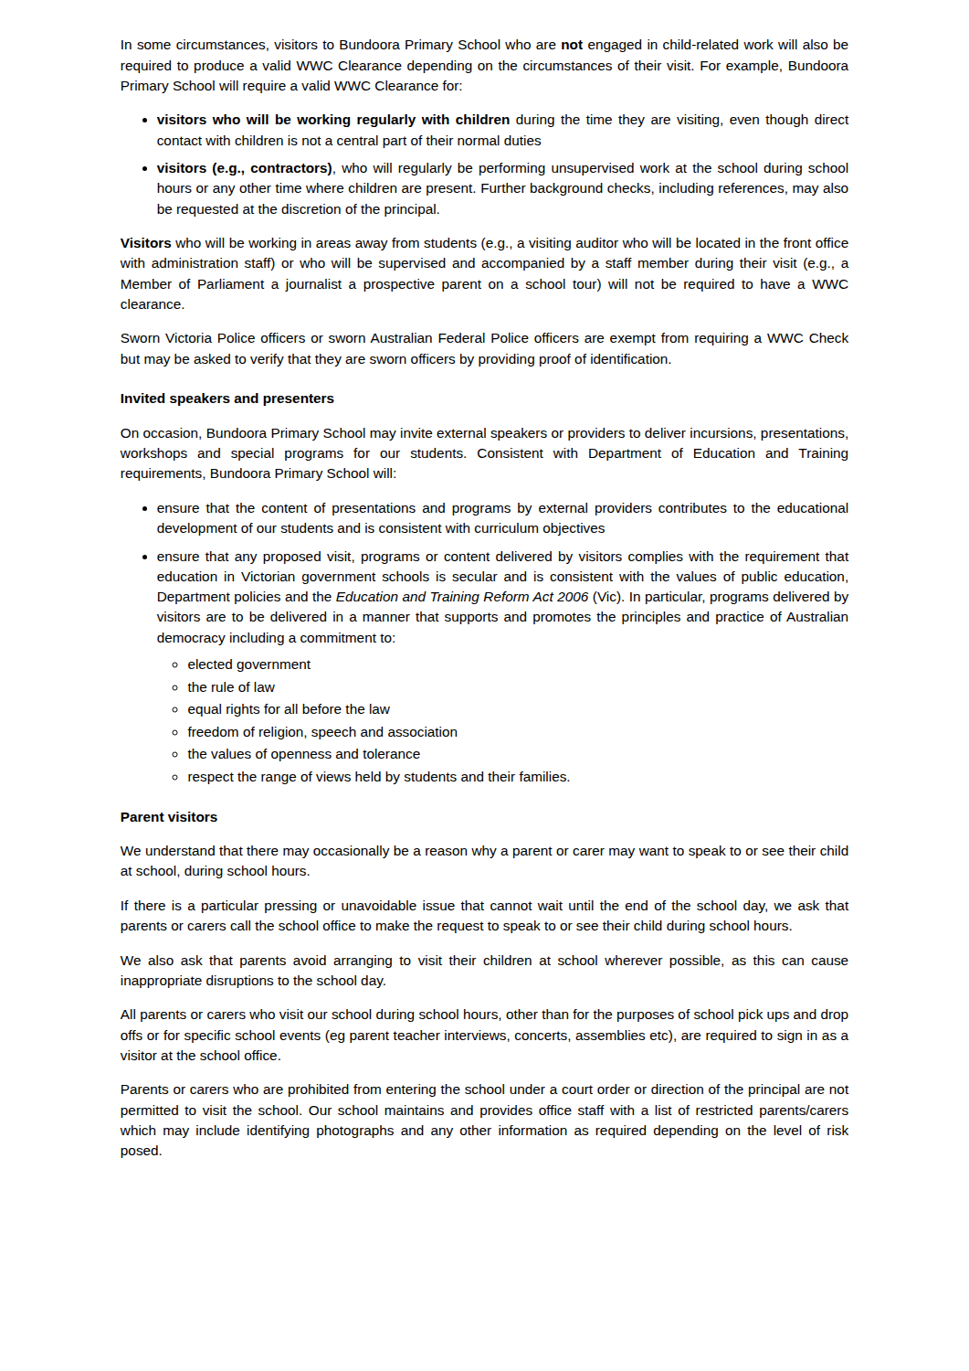In some circumstances, visitors to Bundoora Primary School who are not engaged in child-related work will also be required to produce a valid WWC Clearance depending on the circumstances of their visit. For example, Bundoora Primary School will require a valid WWC Clearance for:
visitors who will be working regularly with children during the time they are visiting, even though direct contact with children is not a central part of their normal duties
visitors (e.g., contractors), who will regularly be performing unsupervised work at the school during school hours or any other time where children are present. Further background checks, including references, may also be requested at the discretion of the principal.
Visitors who will be working in areas away from students (e.g., a visiting auditor who will be located in the front office with administration staff) or who will be supervised and accompanied by a staff member during their visit (e.g., a Member of Parliament a journalist a prospective parent on a school tour) will not be required to have a WWC clearance.
Sworn Victoria Police officers or sworn Australian Federal Police officers are exempt from requiring a WWC Check but may be asked to verify that they are sworn officers by providing proof of identification.
Invited speakers and presenters
On occasion, Bundoora Primary School may invite external speakers or providers to deliver incursions, presentations, workshops and special programs for our students. Consistent with Department of Education and Training requirements, Bundoora Primary School will:
ensure that the content of presentations and programs by external providers contributes to the educational development of our students and is consistent with curriculum objectives
ensure that any proposed visit, programs or content delivered by visitors complies with the requirement that education in Victorian government schools is secular and is consistent with the values of public education, Department policies and the Education and Training Reform Act 2006 (Vic). In particular, programs delivered by visitors are to be delivered in a manner that supports and promotes the principles and practice of Australian democracy including a commitment to:
elected government
the rule of law
equal rights for all before the law
freedom of religion, speech and association
the values of openness and tolerance
respect the range of views held by students and their families.
Parent visitors
We understand that there may occasionally be a reason why a parent or carer may want to speak to or see their child at school, during school hours.
If there is a particular pressing or unavoidable issue that cannot wait until the end of the school day, we ask that parents or carers call the school office to make the request to speak to or see their child during school hours.
We also ask that parents avoid arranging to visit their children at school wherever possible, as this can cause inappropriate disruptions to the school day.
All parents or carers who visit our school during school hours, other than for the purposes of school pick ups and drop offs or for specific school events (eg parent teacher interviews, concerts, assemblies etc), are required to sign in as a visitor at the school office.
Parents or carers who are prohibited from entering the school under a court order or direction of the principal are not permitted to visit the school. Our school maintains and provides office staff with a list of restricted parents/carers which may include identifying photographs and any other information as required depending on the level of risk posed.